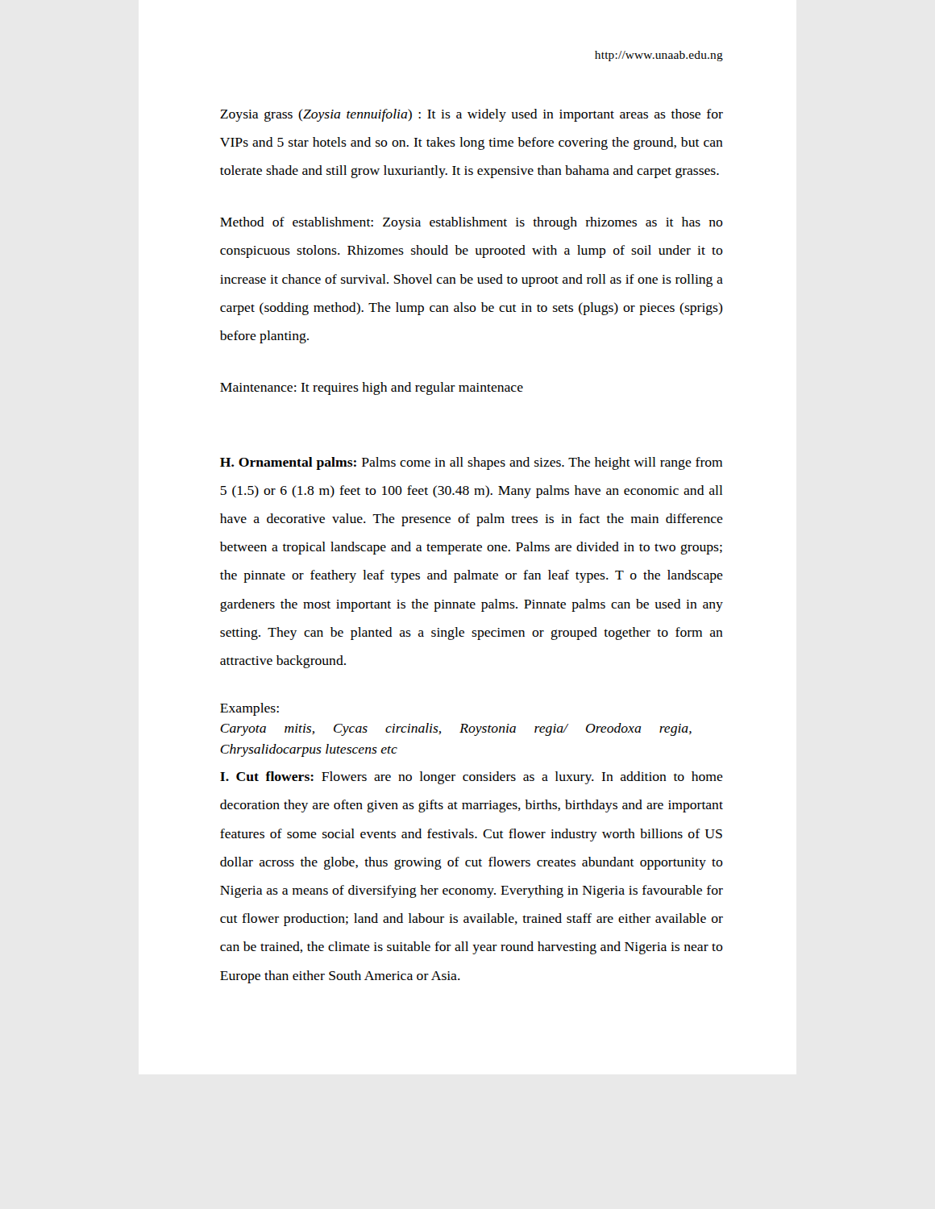http://www.unaab.edu.ng
Zoysia grass (Zoysia tennuifolia) : It is a widely used in important areas as those for VIPs and 5 star hotels and so on. It takes long time before covering the ground, but can tolerate shade and still grow luxuriantly. It is expensive than bahama and carpet grasses.
Method of establishment: Zoysia establishment is through rhizomes as it has no conspicuous stolons. Rhizomes should be uprooted with a lump of soil under it to increase it chance of survival. Shovel can be used to uproot and roll as if one is rolling a carpet (sodding method). The lump can also be cut in to sets (plugs) or pieces (sprigs) before planting.
Maintenance: It requires high and regular maintenace
H. Ornamental palms: Palms come in all shapes and sizes. The height will range from 5 (1.5) or 6 (1.8 m) feet to 100 feet (30.48 m). Many palms have an economic and all have a decorative value. The presence of palm trees is in fact the main difference between a tropical landscape and a temperate one. Palms are divided in to two groups; the pinnate or feathery leaf types and palmate or fan leaf types. T o the landscape gardeners the most important is the pinnate palms. Pinnate palms can be used in any setting. They can be planted as a single specimen or grouped together to form an attractive background.
Examples: Caryota mitis, Cycas circinalis, Roystonia regia/ Oreodoxa regia,
Chrysalidocarpus lutescens etc
I. Cut flowers: Flowers are no longer considers as a luxury. In addition to home decoration they are often given as gifts at marriages, births, birthdays and are important features of some social events and festivals. Cut flower industry worth billions of US dollar across the globe, thus growing of cut flowers creates abundant opportunity to Nigeria as a means of diversifying her economy. Everything in Nigeria is favourable for cut flower production; land and labour is available, trained staff are either available or can be trained, the climate is suitable for all year round harvesting and Nigeria is near to Europe than either South America or Asia.